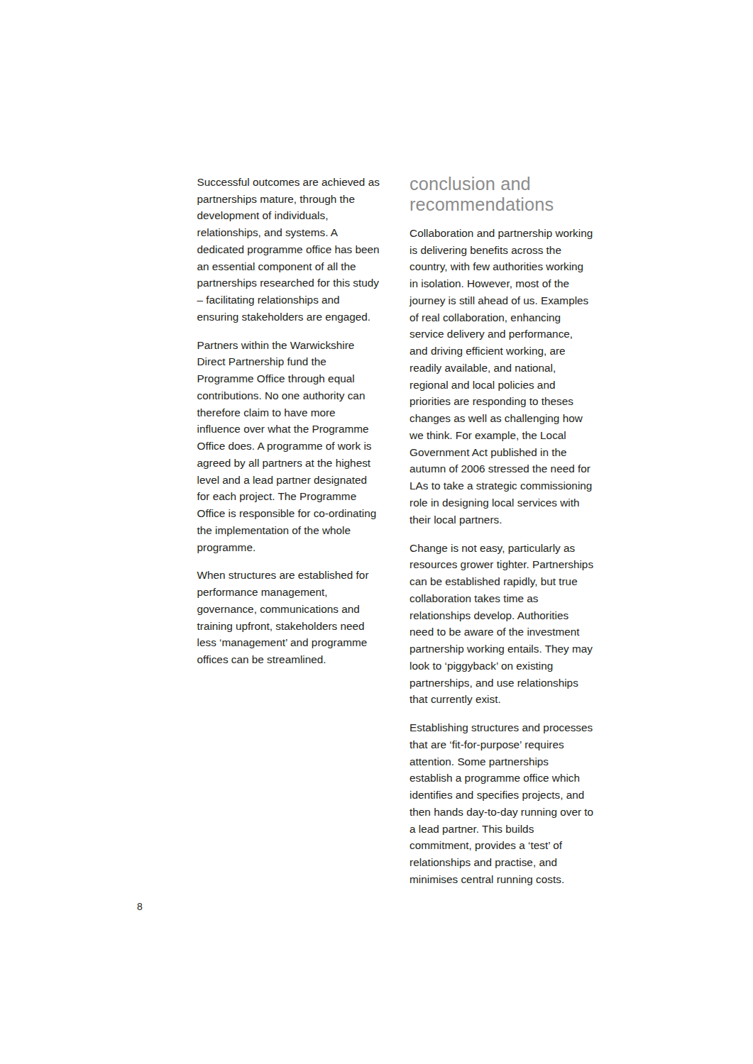Successful outcomes are achieved as partnerships mature, through the development of individuals, relationships, and systems. A dedicated programme office has been an essential component of all the partnerships researched for this study – facilitating relationships and ensuring stakeholders are engaged.
Partners within the Warwickshire Direct Partnership fund the Programme Office through equal contributions. No one authority can therefore claim to have more influence over what the Programme Office does. A programme of work is agreed by all partners at the highest level and a lead partner designated for each project. The Programme Office is responsible for co-ordinating the implementation of the whole programme.
When structures are established for performance management, governance, communications and training upfront, stakeholders need less ‘management’ and programme offices can be streamlined.
conclusion and
recommendations
Collaboration and partnership working is delivering benefits across the country, with few authorities working in isolation. However, most of the journey is still ahead of us. Examples of real collaboration, enhancing service delivery and performance, and driving efficient working, are readily available, and national, regional and local policies and priorities are responding to theses changes as well as challenging how we think. For example, the Local Government Act published in the autumn of 2006 stressed the need for LAs to take a strategic commissioning role in designing local services with their local partners.
Change is not easy, particularly as resources grower tighter. Partnerships can be established rapidly, but true collaboration takes time as relationships develop. Authorities need to be aware of the investment partnership working entails. They may look to ‘piggyback’ on existing partnerships, and use relationships that currently exist.
Establishing structures and processes that are ‘fit-for-purpose’ requires attention. Some partnerships establish a programme office which identifies and specifies projects, and then hands day-to-day running over to a lead partner. This builds commitment, provides a ‘test’ of relationships and practise, and minimises central running costs.
8